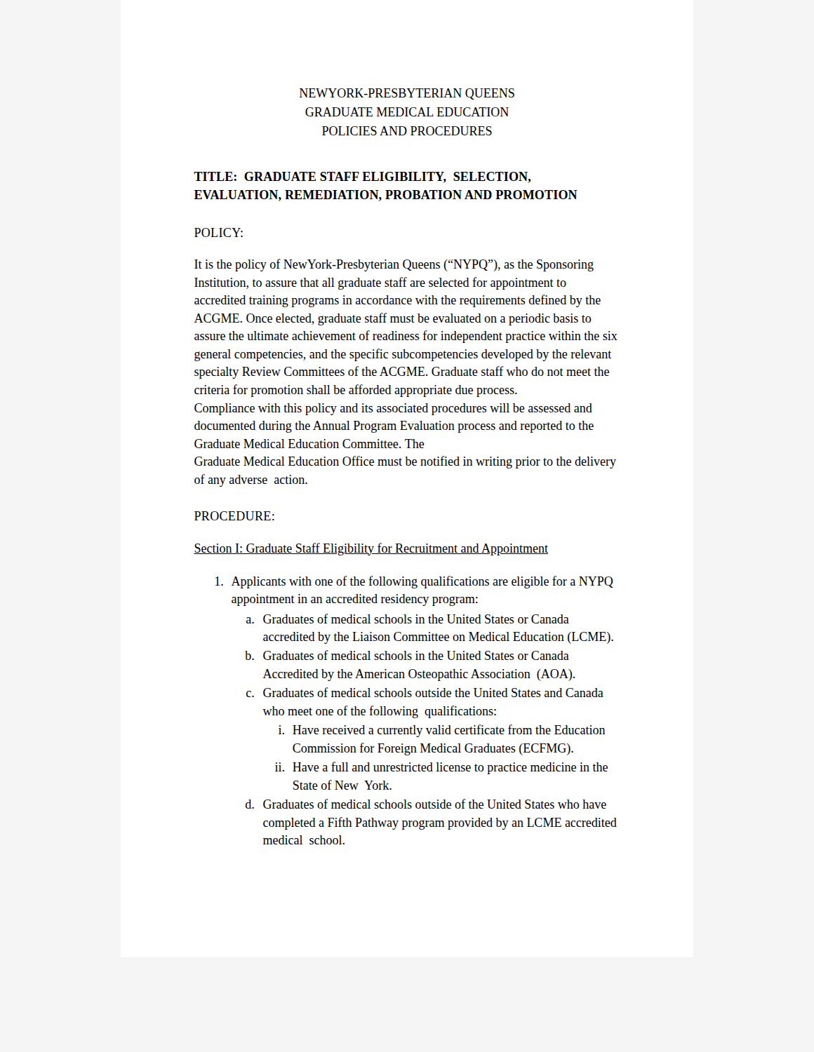NEWYORK-PRESBYTERIAN QUEENS
GRADUATE MEDICAL EDUCATION
POLICIES AND PROCEDURES
TITLE: GRADUATE STAFF ELIGIBILITY, SELECTION, EVALUATION, REMEDIATION, PROBATION AND PROMOTION
POLICY:
It is the policy of NewYork-Presbyterian Queens (“NYPQ”), as the Sponsoring Institution, to assure that all graduate staff are selected for appointment to accredited training programs in accordance with the requirements defined by the ACGME. Once elected, graduate staff must be evaluated on a periodic basis to assure the ultimate achievement of readiness for independent practice within the six general competencies, and the specific subcompetencies developed by the relevant specialty Review Committees of the ACGME. Graduate staff who do not meet the criteria for promotion shall be afforded appropriate due process. Compliance with this policy and its associated procedures will be assessed and documented during the Annual Program Evaluation process and reported to the Graduate Medical Education Committee. The Graduate Medical Education Office must be notified in writing prior to the delivery of any adverse action.
PROCEDURE:
Section I: Graduate Staff Eligibility for Recruitment and Appointment
Applicants with one of the following qualifications are eligible for a NYPQ appointment in an accredited residency program:
Graduates of medical schools in the United States or Canada accredited by the Liaison Committee on Medical Education (LCME).
Graduates of medical schools in the United States or Canada Accredited by the American Osteopathic Association (AOA).
Graduates of medical schools outside the United States and Canada who meet one of the following qualifications:
Have received a currently valid certificate from the Education Commission for Foreign Medical Graduates (ECFMG).
Have a full and unrestricted license to practice medicine in the State of New York.
Graduates of medical schools outside of the United States who have completed a Fifth Pathway program provided by an LCME accredited medical school.